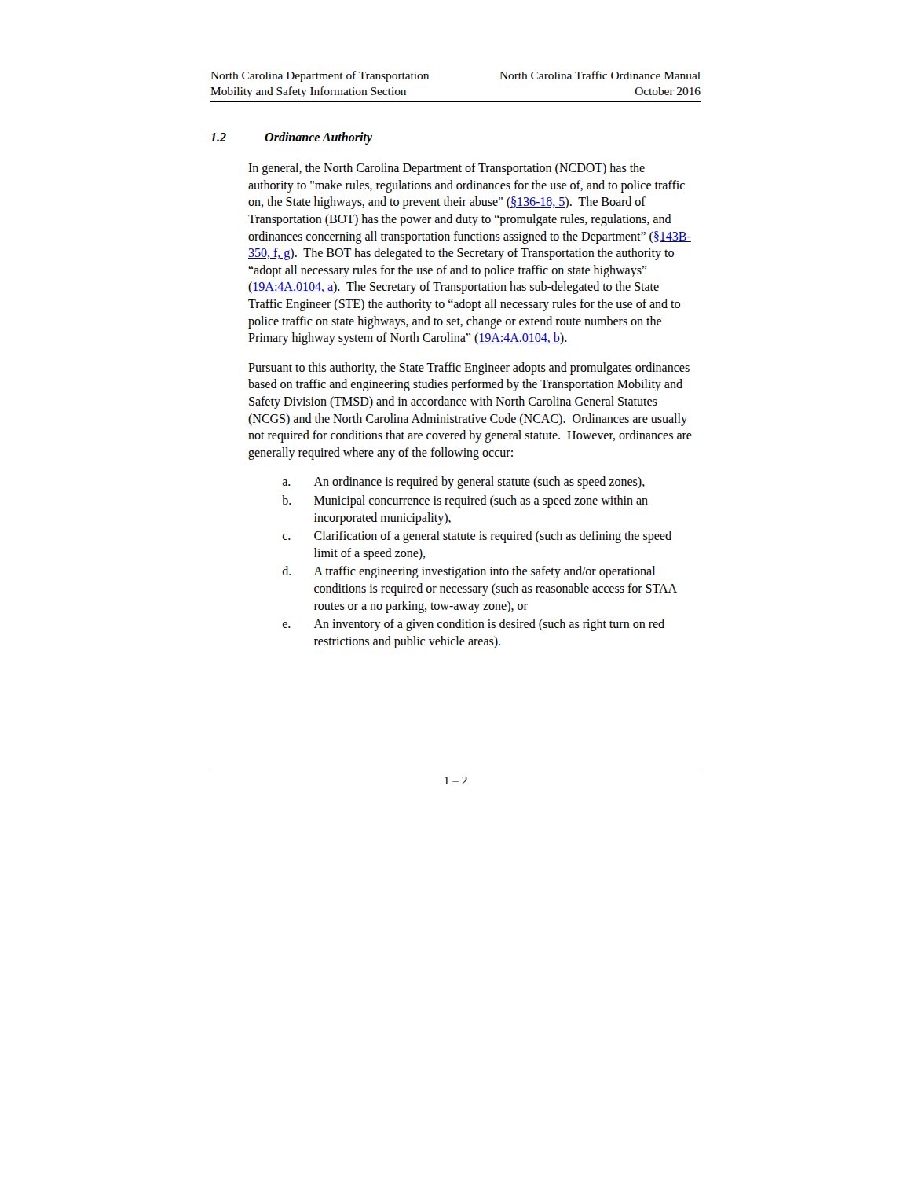| North Carolina Department of Transportation | North Carolina Traffic Ordinance Manual |
| Mobility and Safety Information Section | October 2016 |
1.2 Ordinance Authority
In general, the North Carolina Department of Transportation (NCDOT) has the authority to "make rules, regulations and ordinances for the use of, and to police traffic on, the State highways, and to prevent their abuse" (§136-18, 5). The Board of Transportation (BOT) has the power and duty to “promulgate rules, regulations, and ordinances concerning all transportation functions assigned to the Department” (§143B-350, f, g). The BOT has delegated to the Secretary of Transportation the authority to “adopt all necessary rules for the use of and to police traffic on state highways” (19A:4A.0104, a). The Secretary of Transportation has sub-delegated to the State Traffic Engineer (STE) the authority to “adopt all necessary rules for the use of and to police traffic on state highways, and to set, change or extend route numbers on the Primary highway system of North Carolina” (19A:4A.0104, b).
Pursuant to this authority, the State Traffic Engineer adopts and promulgates ordinances based on traffic and engineering studies performed by the Transportation Mobility and Safety Division (TMSD) and in accordance with North Carolina General Statutes (NCGS) and the North Carolina Administrative Code (NCAC). Ordinances are usually not required for conditions that are covered by general statute. However, ordinances are generally required where any of the following occur:
a. An ordinance is required by general statute (such as speed zones),
b. Municipal concurrence is required (such as a speed zone within an incorporated municipality),
c. Clarification of a general statute is required (such as defining the speed limit of a speed zone),
d. A traffic engineering investigation into the safety and/or operational conditions is required or necessary (such as reasonable access for STAA routes or a no parking, tow-away zone), or
e. An inventory of a given condition is desired (such as right turn on red restrictions and public vehicle areas).
1 – 2